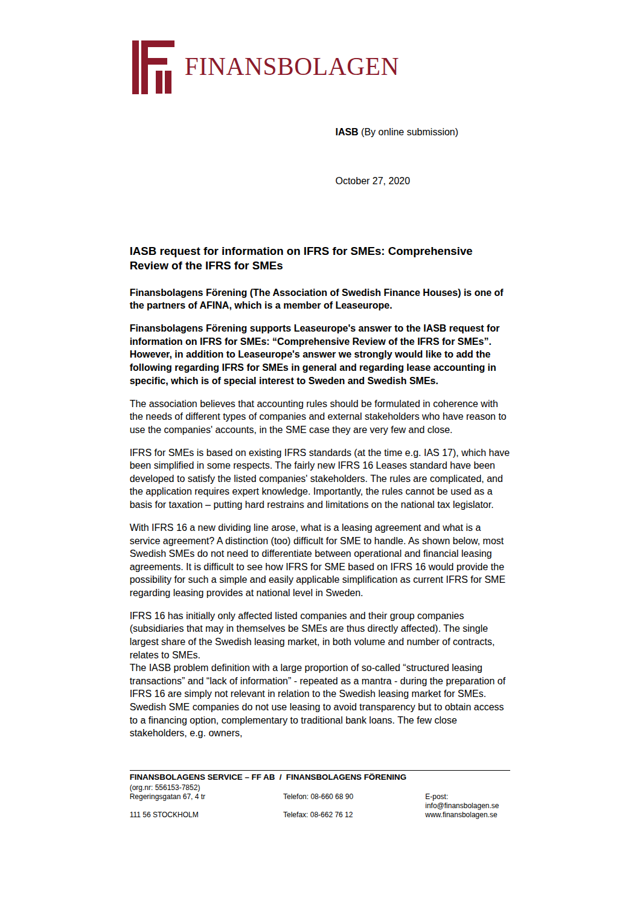FINANSBOLAGEN
IASB (By online submission)
October 27, 2020
IASB request for information on IFRS for SMEs: Comprehensive Review of the IFRS for SMEs
Finansbolagens Förening (The Association of Swedish Finance Houses) is one of the partners of AFINA, which is a member of Leaseurope.
Finansbolagens Förening supports Leaseurope's answer to the IASB request for information on IFRS for SMEs: “Comprehensive Review of the IFRS for SMEs”. However, in addition to Leaseurope's answer we strongly would like to add the following regarding IFRS for SMEs in general and regarding lease accounting in specific, which is of special interest to Sweden and Swedish SMEs.
The association believes that accounting rules should be formulated in coherence with the needs of different types of companies and external stakeholders who have reason to use the companies' accounts, in the SME case they are very few and close.
IFRS for SMEs is based on existing IFRS standards (at the time e.g. IAS 17), which have been simplified in some respects. The fairly new IFRS 16 Leases standard have been developed to satisfy the listed companies' stakeholders. The rules are complicated, and the application requires expert knowledge. Importantly, the rules cannot be used as a basis for taxation – putting hard restrains and limitations on the national tax legislator.
With IFRS 16 a new dividing line arose, what is a leasing agreement and what is a service agreement? A distinction (too) difficult for SME to handle. As shown below, most Swedish SMEs do not need to differentiate between operational and financial leasing agreements. It is difficult to see how IFRS for SME based on IFRS 16 would provide the possibility for such a simple and easily applicable simplification as current IFRS for SME regarding leasing provides at national level in Sweden.
IFRS 16 has initially only affected listed companies and their group companies (subsidiaries that may in themselves be SMEs are thus directly affected). The single largest share of the Swedish leasing market, in both volume and number of contracts, relates to SMEs.
The IASB problem definition with a large proportion of so-called “structured leasing transactions” and “lack of information” - repeated as a mantra - during the preparation of IFRS 16 are simply not relevant in relation to the Swedish leasing market for SMEs. Swedish SME companies do not use leasing to avoid transparency but to obtain access to a financing option, complementary to traditional bank loans. The few close stakeholders, e.g. owners,
FINANSBOLAGENS SERVICE – FF AB / FINANSBOLAGENS FÖRENING
(org.nr: 556153-7852)
Regeringsgatan 67, 4 tr
Telefon: 08-660 68 90
E-post: info@finansbolagen.se
111 56 STOCKHOLM
Telefax: 08-662 76 12
www.finansbolagen.se